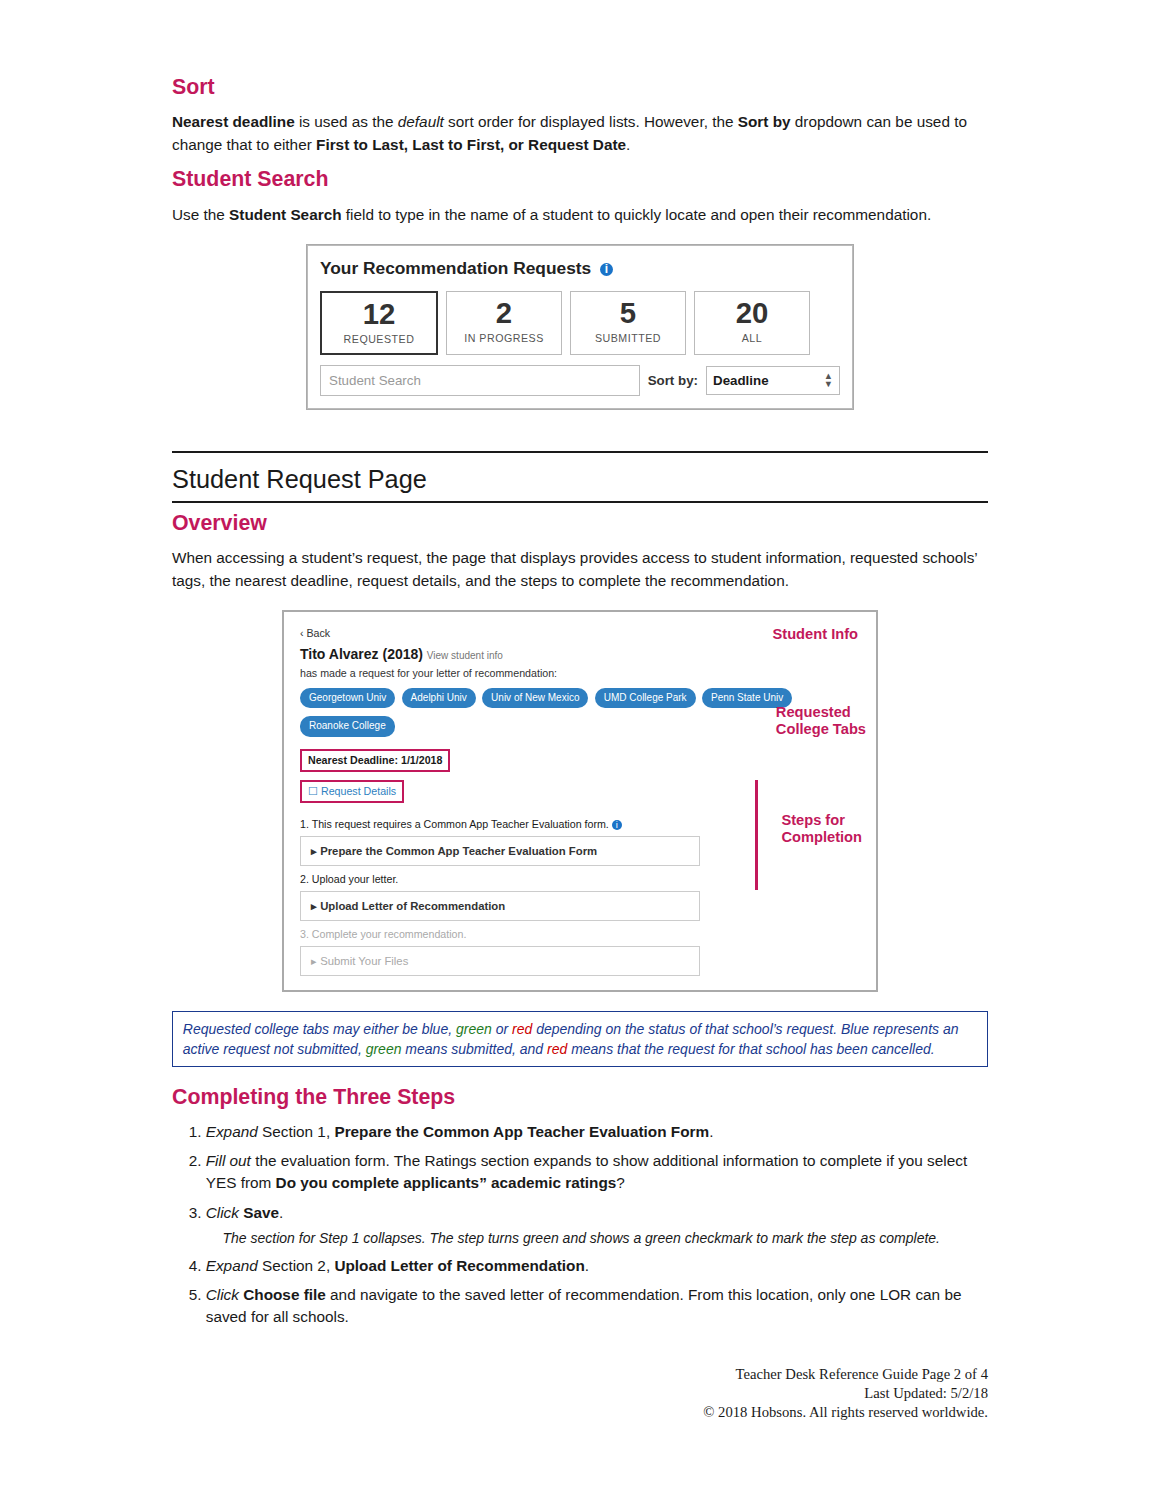Sort
Nearest deadline is used as the default sort order for displayed lists. However, the Sort by dropdown can be used to change that to either First to Last, Last to First, or Request Date.
Student Search
Use the Student Search field to type in the name of a student to quickly locate and open their recommendation.
Your Recommendation Requests i
12
REQUESTED
2
IN PROGRESS
5
SUBMITTED
20
ALL
Student Search
Sort by:
Deadline▲
▼
Student Request Page
Overview
When accessing a student’s request, the page that displays provides access to student information, requested schools’ tags, the nearest deadline, request details, and the steps to complete the recommendation.
Student Info
Requested
College Tabs
Steps for
Completion
‹ Back
Tito Alvarez (2018) View student info
has made a request for your letter of recommendation:
Georgetown Univ Adelphi Univ Univ of New Mexico UMD College Park Penn State Univ
Roanoke College
Nearest Deadline: 1/1/2018
☐ Request Details
1. This request requires a Common App Teacher Evaluation form. i
▸ Prepare the Common App Teacher Evaluation Form
2. Upload your letter.
▸ Upload Letter of Recommendation
3. Complete your recommendation.
▸ Submit Your Files
Requested college tabs may either be blue, green or red depending on the status of that school’s request. Blue represents an active request not submitted, green means submitted, and red means that the request for that school has been cancelled.
Completing the Three Steps
Expand Section 1, Prepare the Common App Teacher Evaluation Form.
Fill out the evaluation form. The Ratings section expands to show additional information to complete if you select YES from Do you complete applicants” academic ratings?
Click Save. The section for Step 1 collapses. The step turns green and shows a green checkmark to mark the step as complete.
Expand Section 2, Upload Letter of Recommendation.
Click Choose file and navigate to the saved letter of recommendation. From this location, only one LOR can be saved for all schools.
Teacher Desk Reference Guide Page 2 of 4
Last Updated: 5/2/18
© 2018 Hobsons. All rights reserved worldwide.